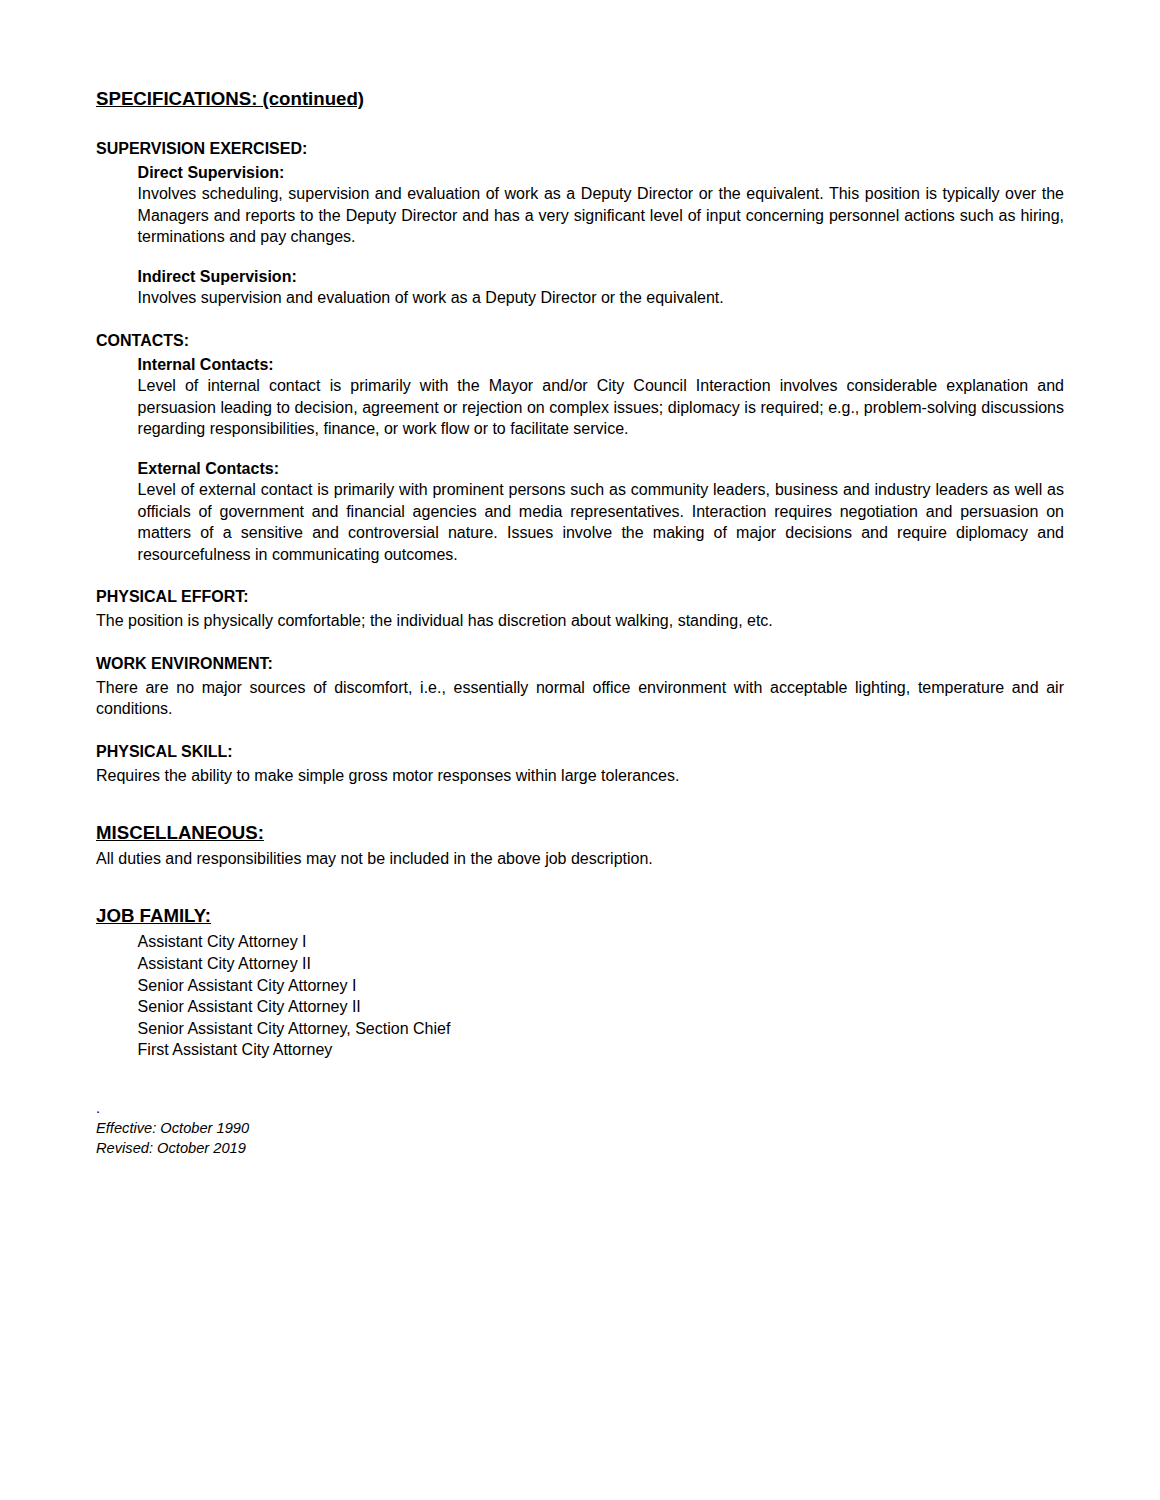SPECIFICATIONS: (continued)
SUPERVISION EXERCISED:
Direct Supervision:
Involves scheduling, supervision and evaluation of work as a Deputy Director or the equivalent. This position is typically over the Managers and reports to the Deputy Director and has a very significant level of input concerning personnel actions such as hiring, terminations and pay changes.
Indirect Supervision:
Involves supervision and evaluation of work as a Deputy Director or the equivalent.
CONTACTS:
Internal Contacts:
Level of internal contact is primarily with the Mayor and/or City Council Interaction involves considerable explanation and persuasion leading to decision, agreement or rejection on complex issues; diplomacy is required; e.g., problem-solving discussions regarding responsibilities, finance, or work flow or to facilitate service.
External Contacts:
Level of external contact is primarily with prominent persons such as community leaders, business and industry leaders as well as officials of government and financial agencies and media representatives. Interaction requires negotiation and persuasion on matters of a sensitive and controversial nature. Issues involve the making of major decisions and require diplomacy and resourcefulness in communicating outcomes.
PHYSICAL EFFORT:
The position is physically comfortable; the individual has discretion about walking, standing, etc.
WORK ENVIRONMENT:
There are no major sources of discomfort, i.e., essentially normal office environment with acceptable lighting, temperature and air conditions.
PHYSICAL SKILL:
Requires the ability to make simple gross motor responses within large tolerances.
MISCELLANEOUS:
All duties and responsibilities may not be included in the above job description.
JOB FAMILY:
Assistant City Attorney I
Assistant City Attorney II
Senior Assistant City Attorney I
Senior Assistant City Attorney II
Senior Assistant City Attorney, Section Chief
First Assistant City Attorney
.
Effective: October 1990
Revised: October 2019